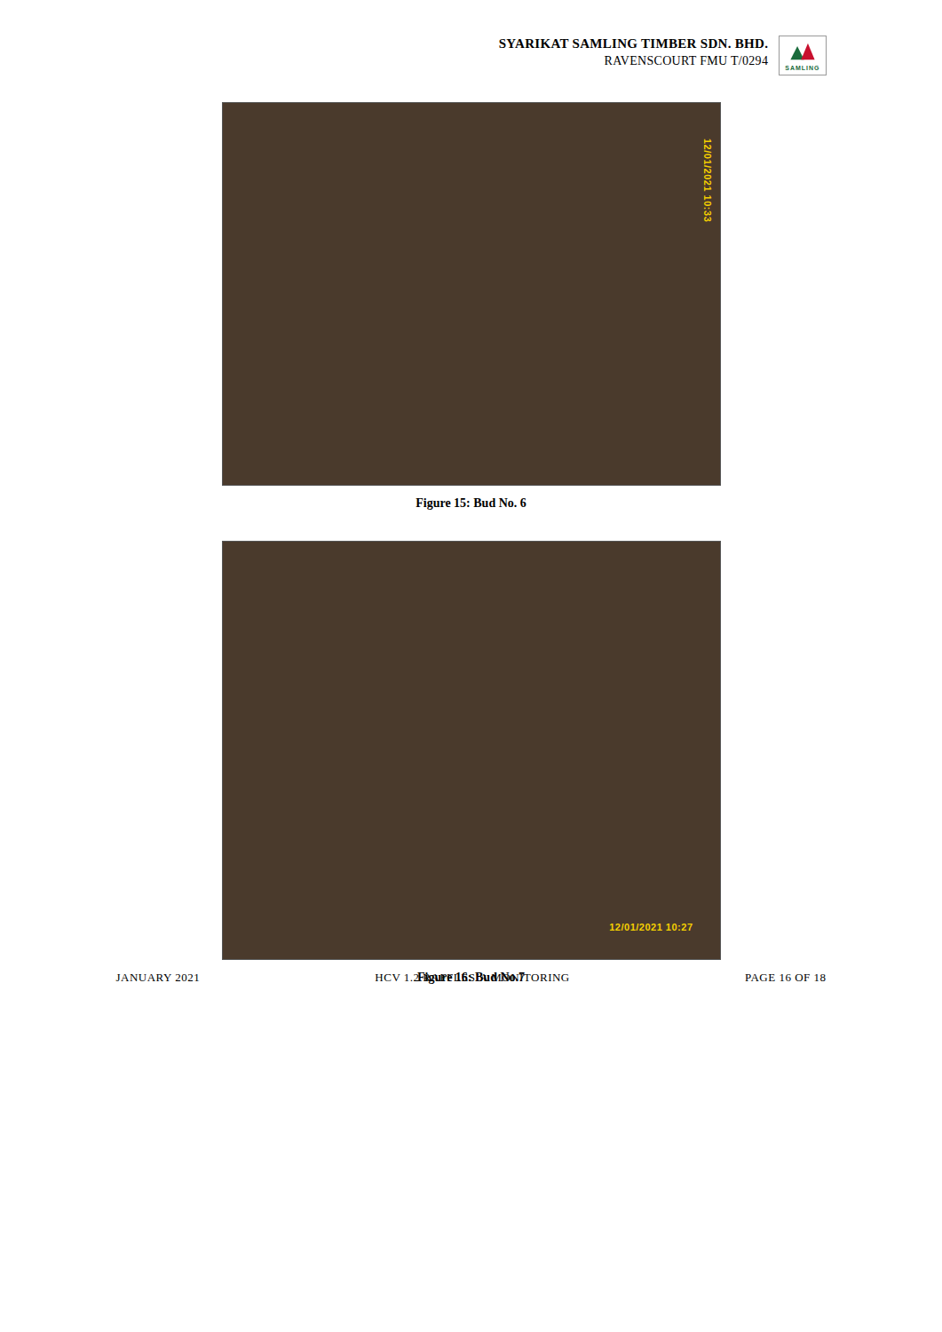SYARIKAT SAMLING TIMBER SDN. BHD.
RAVENSCOURT FMU T/0294
SAMLING
12/01/2021 10:33
Figure 15: Bud No. 6
12/01/2021 10:27
Figure 16: Bud No.7
JANUARY 2021 HCV 1.2 RAFFLESIA MONITORING PAGE 16 OF 18